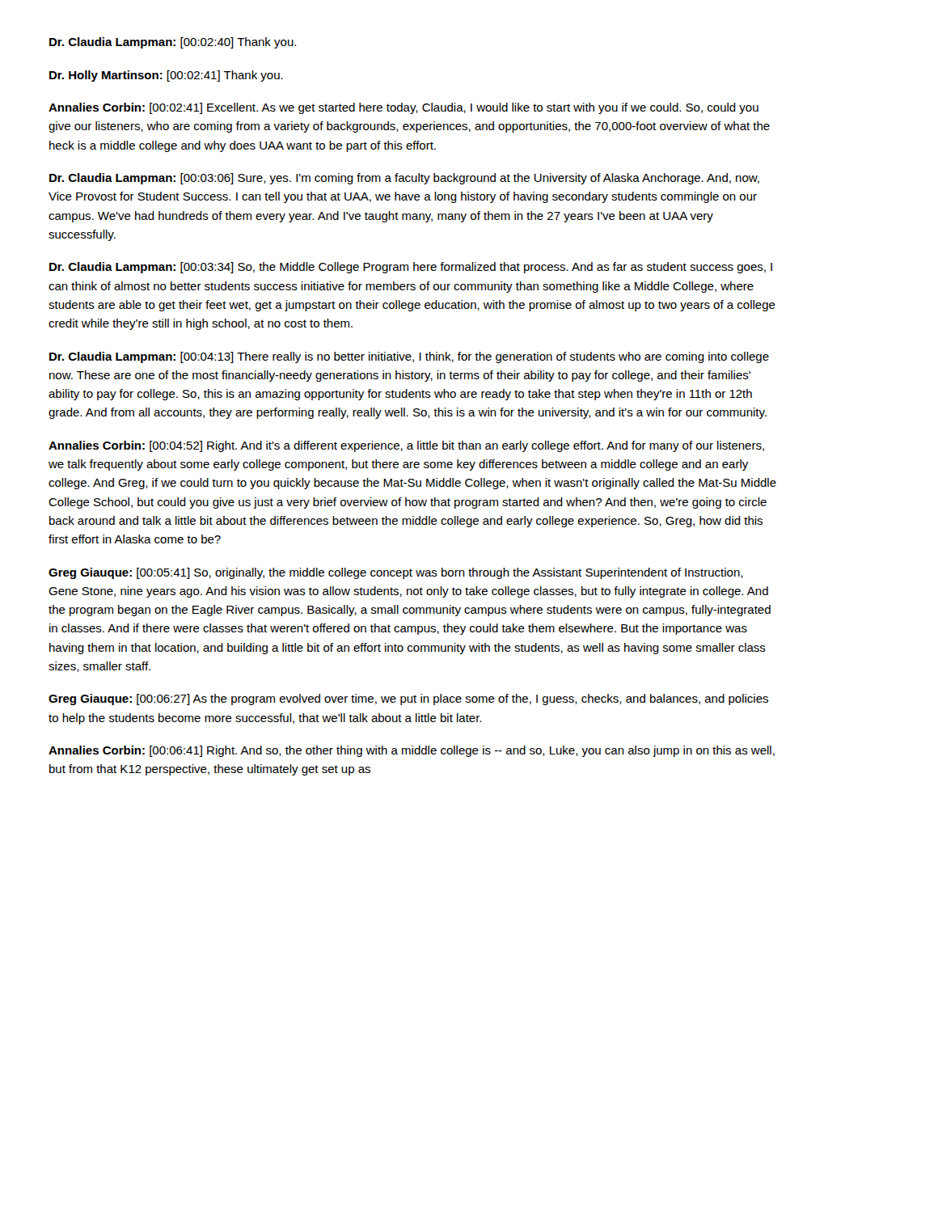Dr. Claudia Lampman: [00:02:40] Thank you.
Dr. Holly Martinson: [00:02:41] Thank you.
Annalies Corbin: [00:02:41] Excellent. As we get started here today, Claudia, I would like to start with you if we could. So, could you give our listeners, who are coming from a variety of backgrounds, experiences, and opportunities, the 70,000-foot overview of what the heck is a middle college and why does UAA want to be part of this effort.
Dr. Claudia Lampman: [00:03:06] Sure, yes. I'm coming from a faculty background at the University of Alaska Anchorage. And, now, Vice Provost for Student Success. I can tell you that at UAA, we have a long history of having secondary students commingle on our campus. We've had hundreds of them every year. And I've taught many, many of them in the 27 years I've been at UAA very successfully.
Dr. Claudia Lampman: [00:03:34] So, the Middle College Program here formalized that process. And as far as student success goes, I can think of almost no better students success initiative for members of our community than something like a Middle College, where students are able to get their feet wet, get a jumpstart on their college education, with the promise of almost up to two years of a college credit while they're still in high school, at no cost to them.
Dr. Claudia Lampman: [00:04:13] There really is no better initiative, I think, for the generation of students who are coming into college now. These are one of the most financially-needy generations in history, in terms of their ability to pay for college, and their families' ability to pay for college. So, this is an amazing opportunity for students who are ready to take that step when they're in 11th or 12th grade. And from all accounts, they are performing really, really well. So, this is a win for the university, and it's a win for our community.
Annalies Corbin: [00:04:52] Right. And it's a different experience, a little bit than an early college effort. And for many of our listeners, we talk frequently about some early college component, but there are some key differences between a middle college and an early college. And Greg, if we could turn to you quickly because the Mat-Su Middle College, when it wasn't originally called the Mat-Su Middle College School, but could you give us just a very brief overview of how that program started and when? And then, we're going to circle back around and talk a little bit about the differences between the middle college and early college experience. So, Greg, how did this first effort in Alaska come to be?
Greg Giauque: [00:05:41] So, originally, the middle college concept was born through the Assistant Superintendent of Instruction, Gene Stone, nine years ago. And his vision was to allow students, not only to take college classes, but to fully integrate in college. And the program began on the Eagle River campus. Basically, a small community campus where students were on campus, fully-integrated in classes. And if there were classes that weren't offered on that campus, they could take them elsewhere. But the importance was having them in that location, and building a little bit of an effort into community with the students, as well as having some smaller class sizes, smaller staff.
Greg Giauque: [00:06:27] As the program evolved over time, we put in place some of the, I guess, checks, and balances, and policies to help the students become more successful, that we'll talk about a little bit later.
Annalies Corbin: [00:06:41] Right. And so, the other thing with a middle college is -- and so, Luke, you can also jump in on this as well, but from that K12 perspective, these ultimately get set up as